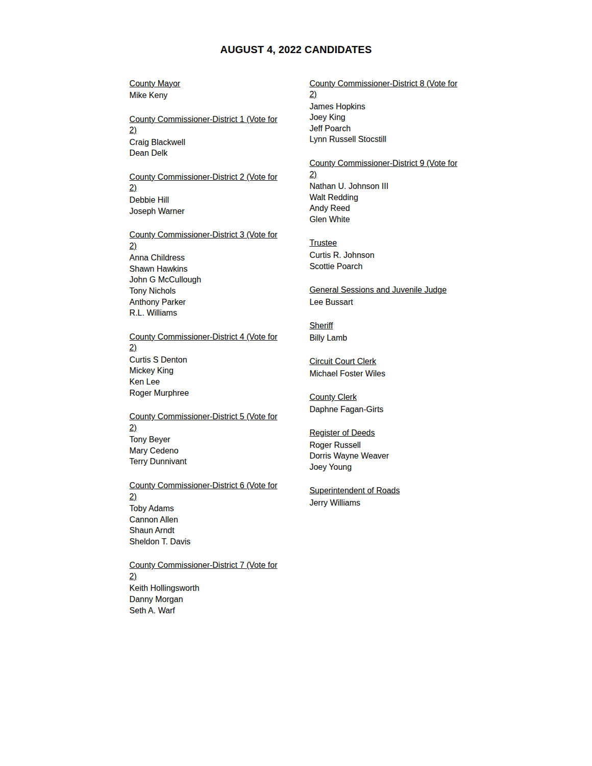AUGUST 4, 2022 CANDIDATES
County Mayor
Mike Keny
County Commissioner-District 1 (Vote for 2)
Craig Blackwell
Dean Delk
County Commissioner-District 2 (Vote for 2)
Debbie Hill
Joseph Warner
County Commissioner-District 3 (Vote for 2)
Anna Childress
Shawn Hawkins
John G McCullough
Tony Nichols
Anthony Parker
R.L. Williams
County Commissioner-District 4 (Vote for 2)
Curtis S Denton
Mickey King
Ken Lee
Roger Murphree
County Commissioner-District 5 (Vote for 2)
Tony Beyer
Mary Cedeno
Terry Dunnivant
County Commissioner-District 6 (Vote for 2)
Toby Adams
Cannon Allen
Shaun Arndt
Sheldon T. Davis
County Commissioner-District 7 (Vote for 2)
Keith Hollingsworth
Danny Morgan
Seth A. Warf
County Commissioner-District 8 (Vote for 2)
James Hopkins
Joey King
Jeff Poarch
Lynn Russell Stocstill
County Commissioner-District 9 (Vote for 2)
Nathan U. Johnson III
Walt Redding
Andy Reed
Glen White
Trustee
Curtis R. Johnson
Scottie Poarch
General Sessions and Juvenile Judge
Lee Bussart
Sheriff
Billy Lamb
Circuit Court Clerk
Michael Foster Wiles
County Clerk
Daphne Fagan-Girts
Register of Deeds
Roger Russell
Dorris Wayne Weaver
Joey Young
Superintendent of Roads
Jerry Williams